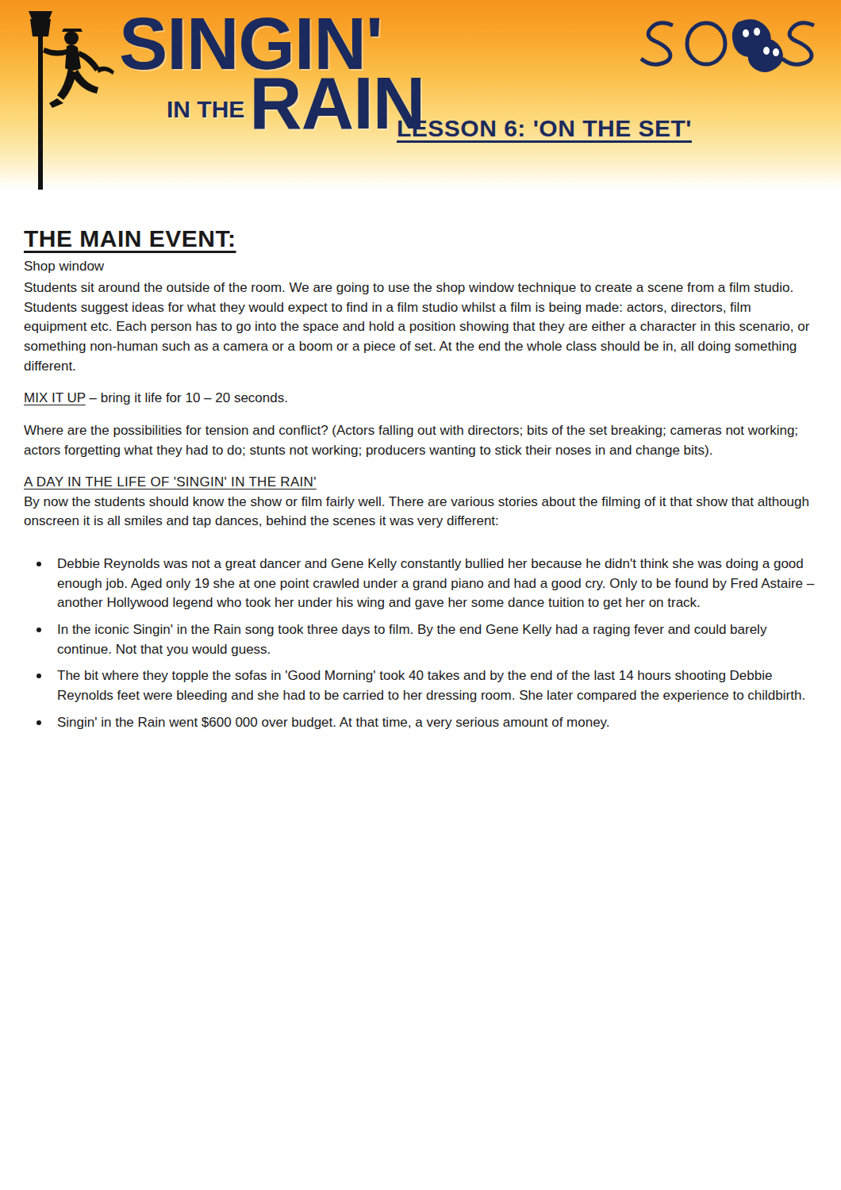SINGIN'
IN THERAIN
LESSON 6: 'ON THE SET'
THE MAIN EVENT:
Shop window
Students sit around the outside of the room. We are going to use the shop window technique to create a scene from a film studio. Students suggest ideas for what they would expect to find in a film studio whilst a film is being made: actors, directors, film equipment etc. Each person has to go into the space and hold a position showing that they are either a character in this scenario, or something non-human such as a camera or a boom or a piece of set. At the end the whole class should be in, all doing something different.
MIX IT UP – bring it life for 10 – 20 seconds.
Where are the possibilities for tension and conflict? (Actors falling out with directors; bits of the set breaking; cameras not working; actors forgetting what they had to do; stunts not working; producers wanting to stick their noses in and change bits).
A DAY IN THE LIFE OF 'SINGIN' IN THE RAIN'
By now the students should know the show or film fairly well. There are various stories about the filming of it that show that although onscreen it is all smiles and tap dances, behind the scenes it was very different:
Debbie Reynolds was not a great dancer and Gene Kelly constantly bullied her because he didn't think she was doing a good enough job. Aged only 19 she at one point crawled under a grand piano and had a good cry. Only to be found by Fred Astaire – another Hollywood legend who took her under his wing and gave her some dance tuition to get her on track.
In the iconic Singin' in the Rain song took three days to film. By the end Gene Kelly had a raging fever and could barely continue. Not that you would guess.
The bit where they topple the sofas in 'Good Morning' took 40 takes and by the end of the last 14 hours shooting Debbie Reynolds feet were bleeding and she had to be carried to her dressing room. She later compared the experience to childbirth.
Singin' in the Rain went $600 000 over budget. At that time, a very serious amount of money.